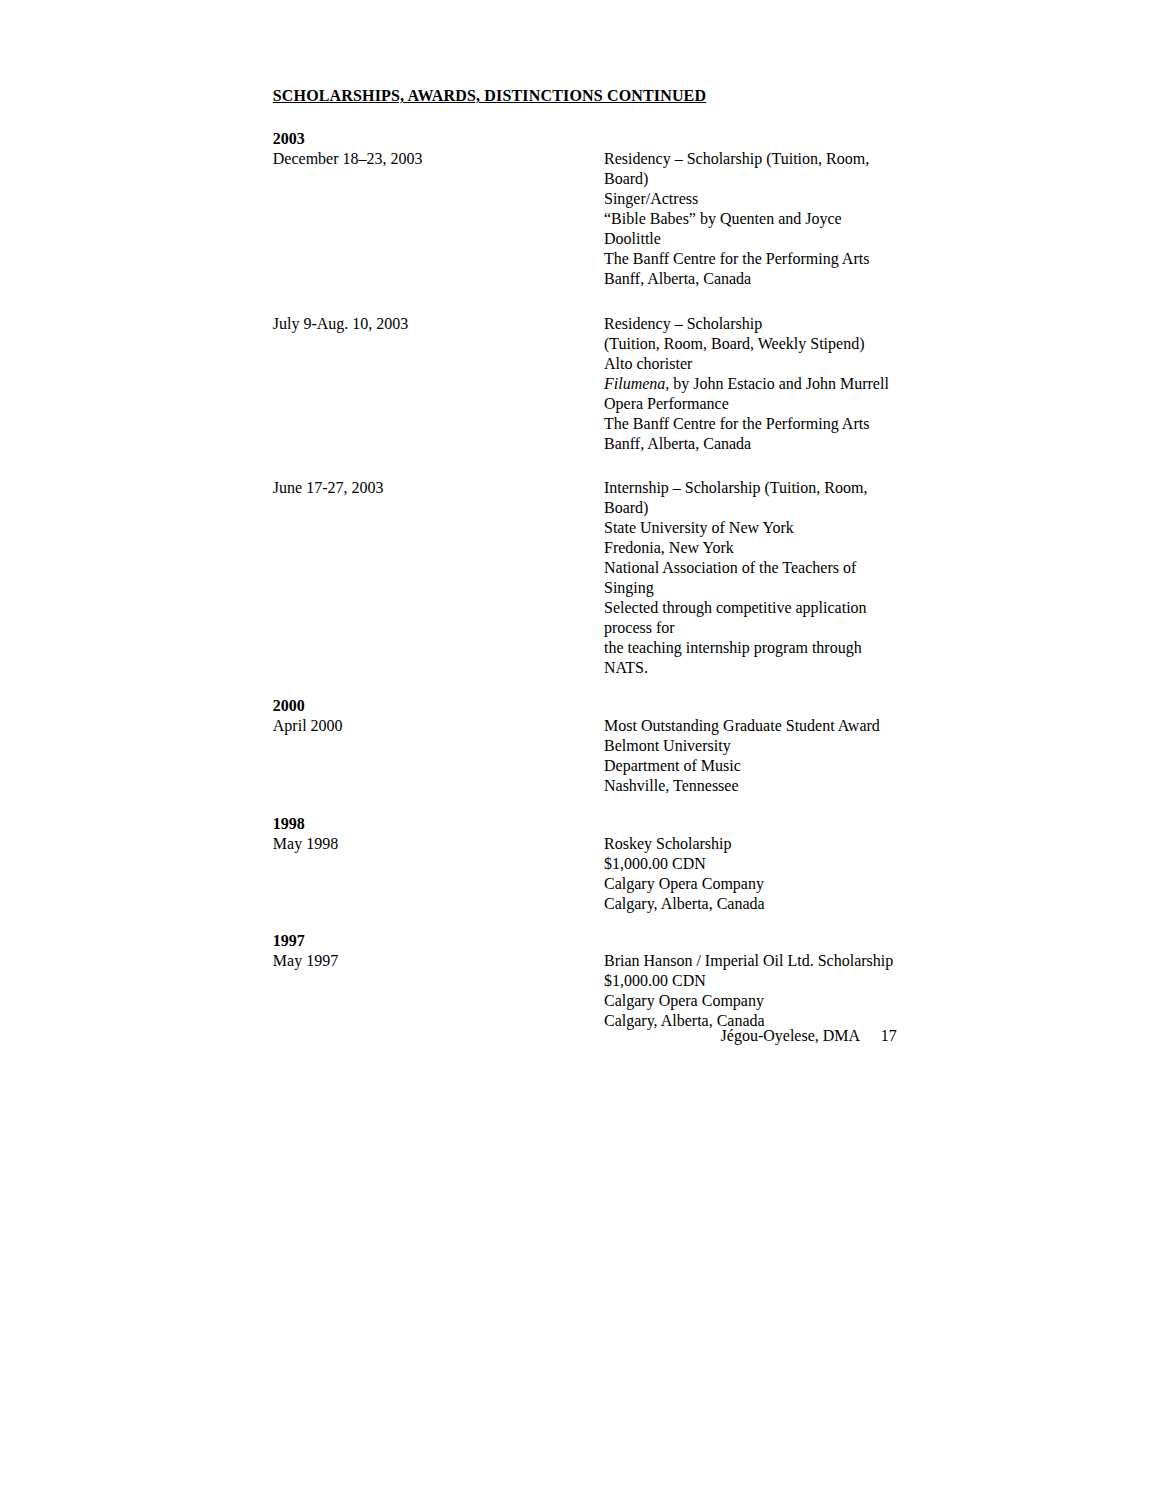SCHOLARSHIPS, AWARDS, DISTINCTIONS CONTINUED
2003
| December 18–23, 2003 | Residency – Scholarship (Tuition, Room, Board) Singer/Actress “Bible Babes” by Quenten and Joyce Doolittle The Banff Centre for the Performing Arts Banff, Alberta, Canada |
| July 9-Aug. 10, 2003 | Residency – Scholarship (Tuition, Room, Board, Weekly Stipend) Alto chorister Filumena , by John Estacio and John Murrell Opera Performance The Banff Centre for the Performing Arts Banff, Alberta, Canada |
| June 17-27, 2003 | Internship – Scholarship (Tuition, Room, Board) State University of New York Fredonia, New York National Association of the Teachers of Singing Selected through competitive application process for the teaching internship program through NATS. |
2000
| April 2000 | Most Outstanding Graduate Student Award Belmont University Department of Music Nashville, Tennessee |
1998
| May 1998 | Roskey Scholarship $1,000.00 CDN Calgary Opera Company Calgary, Alberta, Canada |
1997
| May 1997 | Brian Hanson / Imperial Oil Ltd. Scholarship $1,000.00 CDN Calgary Opera Company Calgary, Alberta, Canada |
Jégou-Oyelese, DMA 17